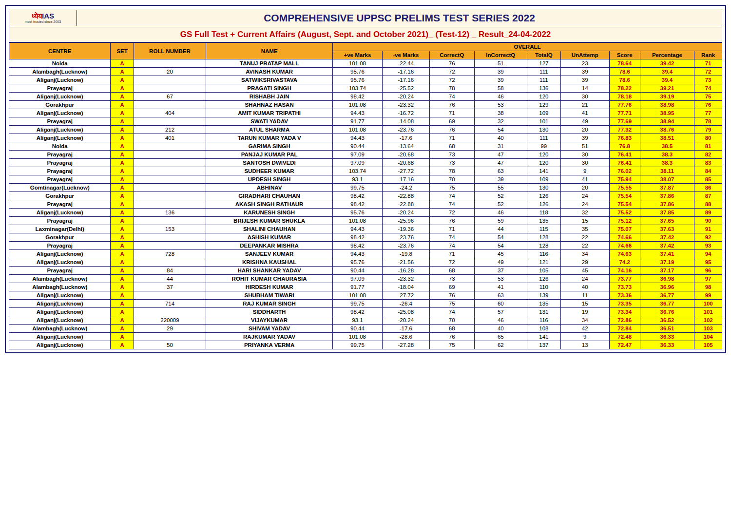ध्येयIAS most trusted since 2003
COMPREHENSIVE UPPSC PRELIMS TEST SERIES 2022
GS Full Test + Current Affairs (August, Sept. and October 2021)_ (Test-12) _ Result_24-04-2022
| CENTRE | SET | ROLL NUMBER | NAME | OVERALL |
| --- | --- | --- | --- | --- |
| +ve Marks | -ve Marks | CorrectQ | InCorrectQ | TotalQ | UnAttemp | Score | Percentage | Rank |
| Noida | A | | TANUJ PRATAP MALL | 101.08 | -22.44 | 76 | 51 | 127 | 23 | 78.64 | 39.42 | 71 |
| Alambagh(Lucknow) | A | 20 | AVINASH KUMAR | 95.76 | -17.16 | 72 | 39 | 111 | 39 | 78.6 | 39.4 | 72 |
| Aliganj(Lucknow) | A | | SATWIKSRIVASTAVA | 95.76 | -17.16 | 72 | 39 | 111 | 39 | 78.6 | 39.4 | 73 |
| Prayagraj | A | | PRAGATI SINGH | 103.74 | -25.52 | 78 | 58 | 136 | 14 | 78.22 | 39.21 | 74 |
| Aliganj(Lucknow) | A | 67 | RISHABH JAIN | 98.42 | -20.24 | 74 | 46 | 120 | 30 | 78.18 | 39.19 | 75 |
| Gorakhpur | A | | SHAHNAZ HASAN | 101.08 | -23.32 | 76 | 53 | 129 | 21 | 77.76 | 38.98 | 76 |
| Aliganj(Lucknow) | A | 404 | AMIT KUMAR TRIPATHI | 94.43 | -16.72 | 71 | 38 | 109 | 41 | 77.71 | 38.95 | 77 |
| Prayagraj | A | | SWATI YADAV | 91.77 | -14.08 | 69 | 32 | 101 | 49 | 77.69 | 38.94 | 78 |
| Aliganj(Lucknow) | A | 212 | ATUL SHARMA | 101.08 | -23.76 | 76 | 54 | 130 | 20 | 77.32 | 38.76 | 79 |
| Aliganj(Lucknow) | A | 401 | TARUN KUMAR YADA V | 94.43 | -17.6 | 71 | 40 | 111 | 39 | 76.83 | 38.51 | 80 |
| Noida | A | | GARIMA SINGH | 90.44 | -13.64 | 68 | 31 | 99 | 51 | 76.8 | 38.5 | 81 |
| Prayagraj | A | | PANJAJ KUMAR PAL | 97.09 | -20.68 | 73 | 47 | 120 | 30 | 76.41 | 38.3 | 82 |
| Prayagraj | A | | SANTOSH DWIVEDI | 97.09 | -20.68 | 73 | 47 | 120 | 30 | 76.41 | 38.3 | 83 |
| Prayagraj | A | | SUDHEER KUMAR | 103.74 | -27.72 | 78 | 63 | 141 | 9 | 76.02 | 38.11 | 84 |
| Prayagraj | A | | UPDESH SINGH | 93.1 | -17.16 | 70 | 39 | 109 | 41 | 75.94 | 38.07 | 85 |
| Gomtinagar(Lucknow) | A | | ABHINAV | 99.75 | -24.2 | 75 | 55 | 130 | 20 | 75.55 | 37.87 | 86 |
| Gorakhpur | A | | GIRADHARI CHAUHAN | 98.42 | -22.88 | 74 | 52 | 126 | 24 | 75.54 | 37.86 | 87 |
| Prayagraj | A | | AKASH SINGH RATHAUR | 98.42 | -22.88 | 74 | 52 | 126 | 24 | 75.54 | 37.86 | 88 |
| Aliganj(Lucknow) | A | 136 | KARUNESH SINGH | 95.76 | -20.24 | 72 | 46 | 118 | 32 | 75.52 | 37.85 | 89 |
| Prayagraj | A | | BRIJESH KUMAR SHUKLA | 101.08 | -25.96 | 76 | 59 | 135 | 15 | 75.12 | 37.65 | 90 |
| Laxminagar(Delhi) | A | 153 | SHALINI CHAUHAN | 94.43 | -19.36 | 71 | 44 | 115 | 35 | 75.07 | 37.63 | 91 |
| Gorakhpur | A | | ASHISH KUMAR | 98.42 | -23.76 | 74 | 54 | 128 | 22 | 74.66 | 37.42 | 92 |
| Prayagraj | A | | DEEPANKAR MISHRA | 98.42 | -23.76 | 74 | 54 | 128 | 22 | 74.66 | 37.42 | 93 |
| Aliganj(Lucknow) | A | 728 | SANJEEV KUMAR | 94.43 | -19.8 | 71 | 45 | 116 | 34 | 74.63 | 37.41 | 94 |
| Aliganj(Lucknow) | A | | KRISHNA KAUSHAL | 95.76 | -21.56 | 72 | 49 | 121 | 29 | 74.2 | 37.19 | 95 |
| Prayagraj | A | 84 | HARI SHANKAR YADAV | 90.44 | -16.28 | 68 | 37 | 105 | 45 | 74.16 | 37.17 | 96 |
| Alambagh(Lucknow) | A | 44 | ROHIT KUMAR CHAURASIA | 97.09 | -23.32 | 73 | 53 | 126 | 24 | 73.77 | 36.98 | 97 |
| Alambagh(Lucknow) | A | 37 | HIRDESH KUMAR | 91.77 | -18.04 | 69 | 41 | 110 | 40 | 73.73 | 36.96 | 98 |
| Aliganj(Lucknow) | A | | SHUBHAM TIWARI | 101.08 | -27.72 | 76 | 63 | 139 | 11 | 73.36 | 36.77 | 99 |
| Aliganj(Lucknow) | A | 714 | RAJ KUMAR SINGH | 99.75 | -26.4 | 75 | 60 | 135 | 15 | 73.35 | 36.77 | 100 |
| Aliganj(Lucknow) | A | | SIDDHARTH | 98.42 | -25.08 | 74 | 57 | 131 | 19 | 73.34 | 36.76 | 101 |
| Aliganj(Lucknow) | A | 220009 | VIJAYKUMAR | 93.1 | -20.24 | 70 | 46 | 116 | 34 | 72.86 | 36.52 | 102 |
| Alambagh(Lucknow) | A | 29 | SHIVAM YADAV | 90.44 | -17.6 | 68 | 40 | 108 | 42 | 72.84 | 36.51 | 103 |
| Aliganj(Lucknow) | A | | RAJKUMAR YADAV | 101.08 | -28.6 | 76 | 65 | 141 | 9 | 72.48 | 36.33 | 104 |
| Aliganj(Lucknow) | A | 50 | PRIYANKA VERMA | 99.75 | -27.28 | 75 | 62 | 137 | 13 | 72.47 | 36.33 | 105 |